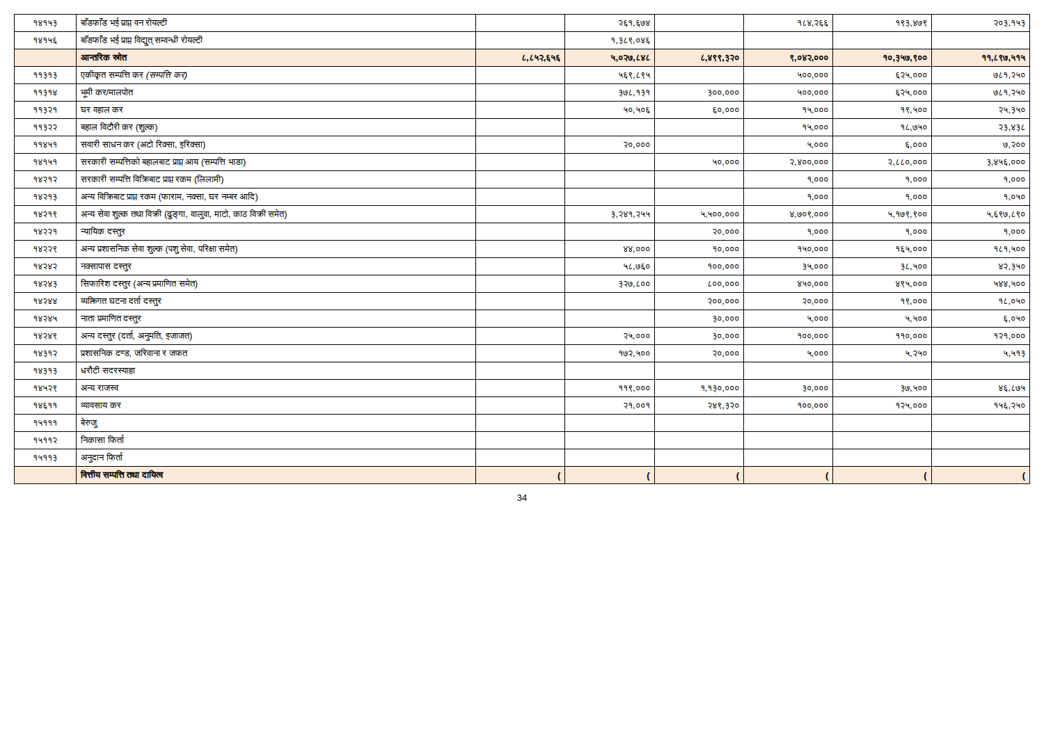| १४१५३ | बाँडफाँड भई प्राप्त वन रोयल्टी | | २६१,६७४ | | १८४,२६६ | १९३,४७९ | २०३,१५३ |
| १४१५६ | बाँडफाँड भई प्राप्त विद्युत् सम्वन्धी रोयल्टी | | १,३८९,०४६ | | | | |
| | आन्तरिक स्रोत | ८,८५२,६५६ | ५,०२७,८४८ | ८,४९९,३२० | ९,०४२,००० | १०,३५७,९०० | ११,८९७,५१५ |
| ११३१३ | एकीकृत सम्पत्ति कर (सम्पत्ति कर) | | ५६९,८९५ | | ५००,००० | ६२५,००० | ७८१,२५० |
| ११३१४ | भूमी कर/मालपोत | | ३७८,१३१ | ३००,००० | ५००,००० | ६२५,००० | ७८१,२५० |
| ११३२१ | घर वहाल कर | | ५०,५०६ | ६०,००० | १५,००० | १९,५०० | २५,३५० |
| ११३२२ | बहाल विटौरी कर (शुल्क) | | | | १५,००० | १८,७५० | २३,४३८ |
| ११४५१ | सवारी साधन कर (अटो रिक्सा, इरिक्सा) | | २०,००० | | ५,००० | ६,००० | ७,२०० |
| १४१५१ | सरकारी सम्पत्तिको बहालबाट प्राप्त आय (सम्पत्ति भाडा) | | | ५०,००० | २,४००,००० | २,८८०,००० | ३,४५६,००० |
| १४२१२ | सरकारी सम्पत्ति विक्रिबाट प्राप्त रकम (लिलामी) | | | | १,००० | १,००० | १,००० |
| १४२१३ | अन्य विक्रिबाट प्राप्त रकम (फाराम, नक्सा, घर नम्बर आदि) | | | | १,००० | १,००० | १,०५० |
| १४२१९ | अन्य सेवा शुल्क तथा विक्री (ढुङ्गा, वालुवा, माटो, काठ विक्री समेत) | | ३,२४१,२५५ | ५,५००,००० | ४,७०९,००० | ५,१७९,९०० | ५,६९७,८९० |
| १४२२१ | न्यायिक दस्तुर | | | २०,००० | १,००० | १,००० | १,००० |
| १४२२९ | अन्य प्रशासनिक सेवा शुल्क (पशु सेवा, परिक्षा समेत) | | ४४,००० | १०,००० | १५०,००० | १६५,००० | १८१,५०० |
| १४२४२ | नक्सापास दस्तुर | | ५८,७६० | १००,००० | ३५,००० | ३८,५०० | ४२,३५० |
| १४२४३ | सिफारिश दस्तुर (अन्य प्रमाणित समेत) | | ३२७,८०० | ८००,००० | ४५०,००० | ४९५,००० | ५४४,५०० |
| १४२४४ | व्यक्तिगत घटना दर्ता दस्तुर | | | २००,००० | २०,००० | १९,००० | १८,०५० |
| १४२४५ | नाता प्रमाणित दस्तुर | | | ३०,००० | ५,००० | ५,५०० | ६,०५० |
| १४२४९ | अन्य दस्तुर (दर्ता, अनुमति, इजाजत) | | २५,००० | ३०,००० | १००,००० | ११०,००० | १२१,००० |
| १४३१२ | प्रशासनिक दण्ड, जरिवाना र जफत | | १७२,५०० | २०,००० | ५,००० | ५,२५० | ५,५१३ |
| १४३१३ | धरौटी सदरस्याहा | | | | | | |
| १४५२९ | अन्य राजस्व | | ११९,००० | १,१३०,००० | ३०,००० | ३७,५०० | ४६,८७५ |
| १४६११ | व्यावसाय कर | | २१,००१ | २४९,३२० | १००,००० | १२५,००० | १५६,२५० |
| १५१११ | बेरुजु | | | | | | |
| १५११२ | निकासा फिर्ता | | | | | | |
| १५११३ | अनुदान फिर्ता | | | | | | |
| | वित्तीय सम्पत्ति तथा दायित्व | ( | ( | ( | ( | ( | ( |
34